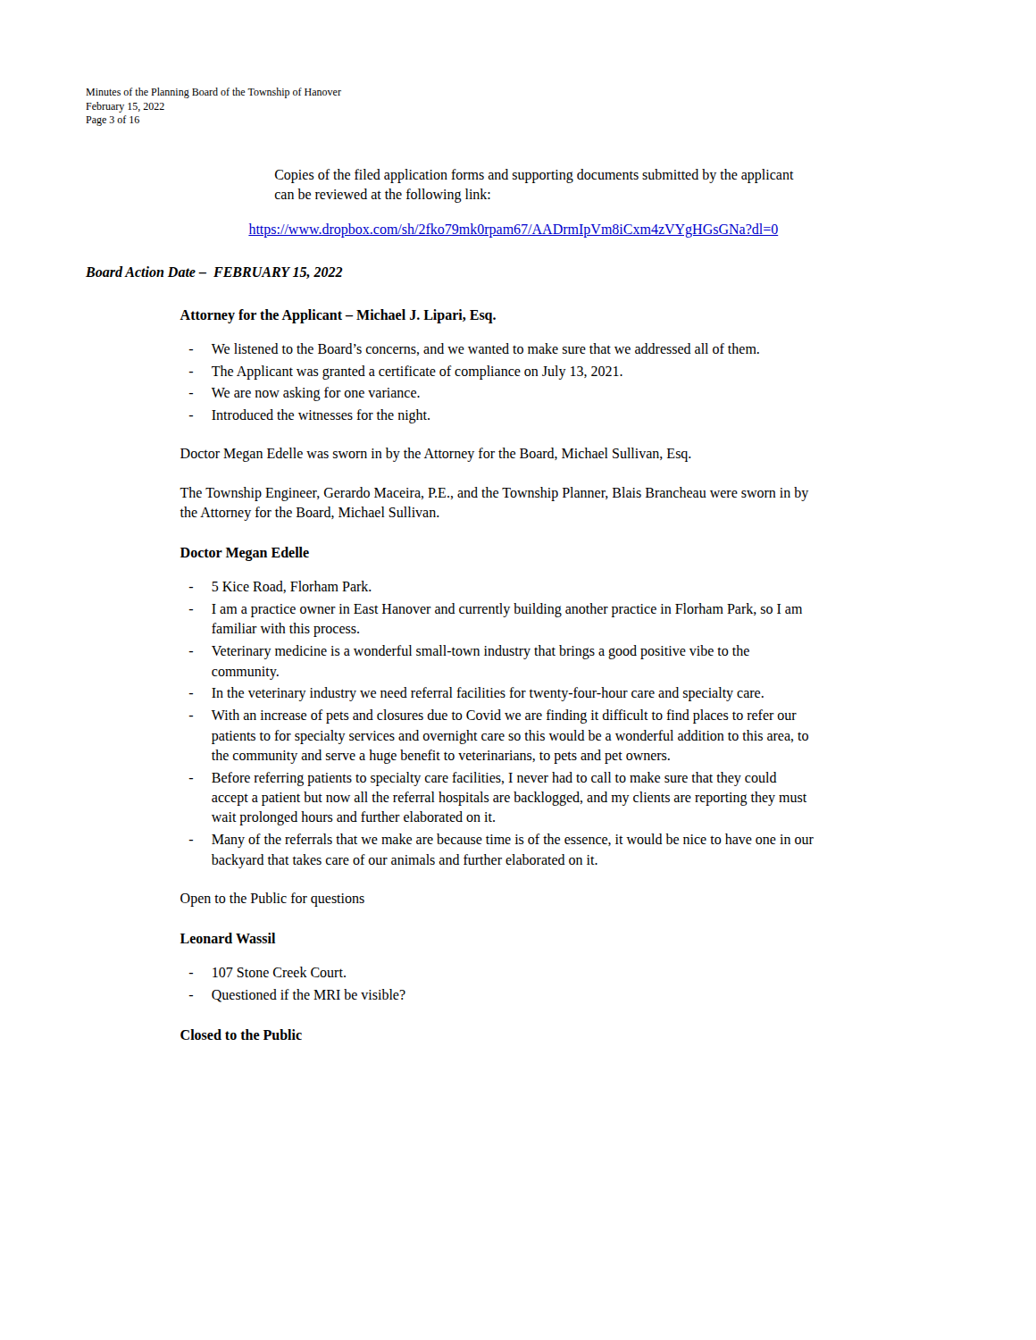Minutes of the Planning Board of the Township of Hanover
February 15, 2022
Page 3 of 16
Copies of the filed application forms and supporting documents submitted by the applicant can be reviewed at the following link:
https://www.dropbox.com/sh/2fko79mk0rpam67/AADrmIpVm8iCxm4zVYgHGsGNa?dl=0
Board Action Date – FEBRUARY 15, 2022
Attorney for the Applicant – Michael J. Lipari, Esq.
We listened to the Board’s concerns, and we wanted to make sure that we addressed all of them.
The Applicant was granted a certificate of compliance on July 13, 2021.
We are now asking for one variance.
Introduced the witnesses for the night.
Doctor Megan Edelle was sworn in by the Attorney for the Board, Michael Sullivan, Esq.
The Township Engineer, Gerardo Maceira, P.E., and the Township Planner, Blais Brancheau were sworn in by the Attorney for the Board, Michael Sullivan.
Doctor Megan Edelle
5 Kice Road, Florham Park.
I am a practice owner in East Hanover and currently building another practice in Florham Park, so I am familiar with this process.
Veterinary medicine is a wonderful small-town industry that brings a good positive vibe to the community.
In the veterinary industry we need referral facilities for twenty-four-hour care and specialty care.
With an increase of pets and closures due to Covid we are finding it difficult to find places to refer our patients to for specialty services and overnight care so this would be a wonderful addition to this area, to the community and serve a huge benefit to veterinarians, to pets and pet owners.
Before referring patients to specialty care facilities, I never had to call to make sure that they could accept a patient but now all the referral hospitals are backlogged, and my clients are reporting they must wait prolonged hours and further elaborated on it.
Many of the referrals that we make are because time is of the essence, it would be nice to have one in our backyard that takes care of our animals and further elaborated on it.
Open to the Public for questions
Leonard Wassil
107 Stone Creek Court.
Questioned if the MRI be visible?
Closed to the Public